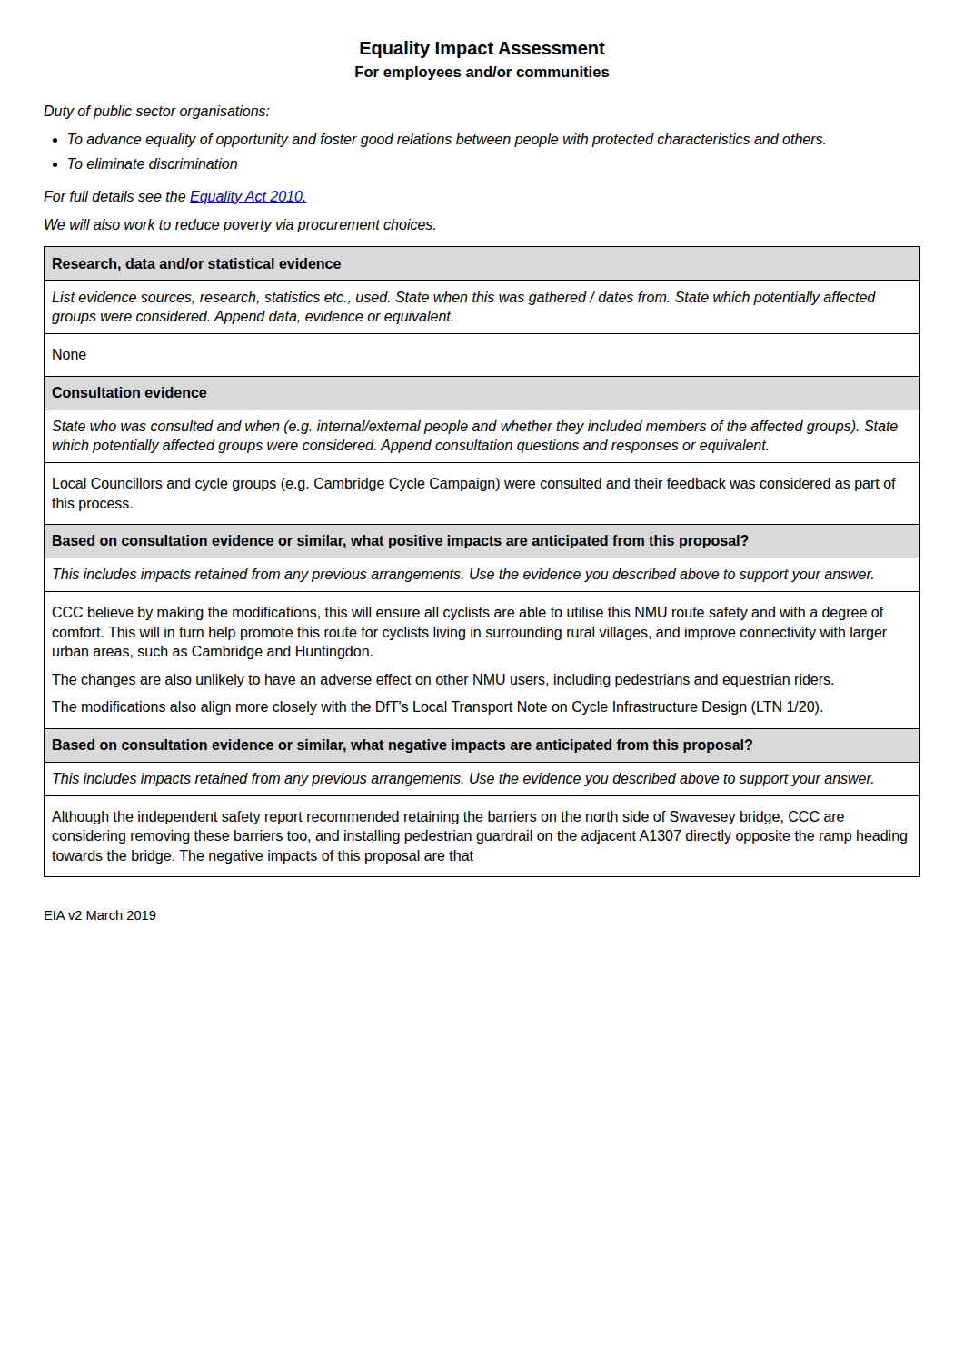Equality Impact Assessment
For employees and/or communities
Duty of public sector organisations:
To advance equality of opportunity and foster good relations between people with protected characteristics and others.
To eliminate discrimination
For full details see the Equality Act 2010.
We will also work to reduce poverty via procurement choices.
| Research, data and/or statistical evidence |
| List evidence sources, research, statistics etc., used. State when this was gathered / dates from. State which potentially affected groups were considered. Append data, evidence or equivalent. |
| None |
| Consultation evidence |
| State who was consulted and when (e.g. internal/external people and whether they included members of the affected groups). State which potentially affected groups were considered. Append consultation questions and responses or equivalent. |
| Local Councillors and cycle groups (e.g. Cambridge Cycle Campaign) were consulted and their feedback was considered as part of this process. |
| Based on consultation evidence or similar, what positive impacts are anticipated from this proposal? |
| This includes impacts retained from any previous arrangements. Use the evidence you described above to support your answer. |
| CCC believe by making the modifications, this will ensure all cyclists are able to utilise this NMU route safety and with a degree of comfort. This will in turn help promote this route for cyclists living in surrounding rural villages, and improve connectivity with larger urban areas, such as Cambridge and Huntingdon. The changes are also unlikely to have an adverse effect on other NMU users, including pedestrians and equestrian riders. The modifications also align more closely with the DfT's Local Transport Note on Cycle Infrastructure Design (LTN 1/20). |
| Based on consultation evidence or similar, what negative impacts are anticipated from this proposal? |
| This includes impacts retained from any previous arrangements. Use the evidence you described above to support your answer. |
| Although the independent safety report recommended retaining the barriers on the north side of Swavesey bridge, CCC are considering removing these barriers too, and installing pedestrian guardrail on the adjacent A1307 directly opposite the ramp heading towards the bridge. The negative impacts of this proposal are that |
EIA v2 March 2019